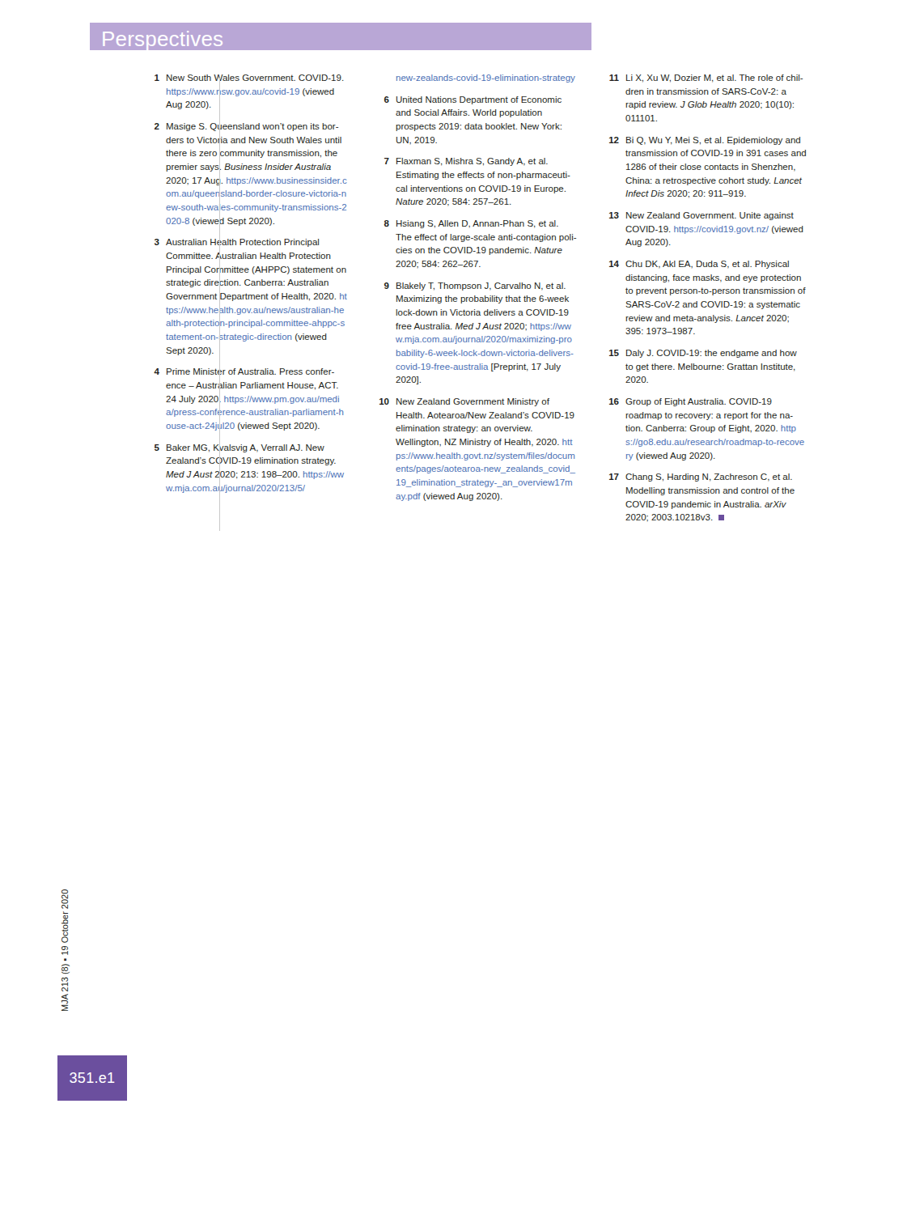Perspectives
1 New South Wales Government. COVID-19. https://www.nsw.gov.au/covid-19 (viewed Aug 2020).
2 Masige S. Queensland won’t open its borders to Victoria and New South Wales until there is zero community transmission, the premier says. Business Insider Australia 2020; 17 Aug. https://www.businessinsider.com.au/queensland-border-closure-victoria-new-south-wales-community-transmissions-2020-8 (viewed Sept 2020).
3 Australian Health Protection Principal Committee. Australian Health Protection Principal Committee (AHPPC) statement on strategic direction. Canberra: Australian Government Department of Health, 2020. https://www.health.gov.au/news/australian-health-protection-principal-committee-ahppc-statement-on-strategic-direction (viewed Sept 2020).
4 Prime Minister of Australia. Press conference – Australian Parliament House, ACT. 24 July 2020. https://www.pm.gov.au/media/press-conference-australian-parliament-house-act-24jul20 (viewed Sept 2020).
5 Baker MG, Kvalsvig A, Verrall AJ. New Zealand’s COVID-19 elimination strategy. Med J Aust 2020; 213: 198–200. https://www.mja.com.au/journal/2020/213/5/
5 new-zealands-covid-19-elimination-strategy
6 United Nations Department of Economic and Social Affairs. World population prospects 2019: data booklet. New York: UN, 2019.
7 Flaxman S, Mishra S, Gandy A, et al. Estimating the effects of non-pharmaceutical interventions on COVID-19 in Europe. Nature 2020; 584: 257–261.
8 Hsiang S, Allen D, Annan-Phan S, et al. The effect of large-scale anti-contagion policies on the COVID-19 pandemic. Nature 2020; 584: 262–267.
9 Blakely T, Thompson J, Carvalho N, et al. Maximizing the probability that the 6-week lock-down in Victoria delivers a COVID-19 free Australia. Med J Aust 2020; https://www.mja.com.au/journal/2020/maximizing-probability-6-week-lock-down-victoria-delivers-covid-19-free-australia [Preprint, 17 July 2020].
10 New Zealand Government Ministry of Health. Aotearoa/New Zealand’s COVID-19 elimination strategy: an overview. Wellington, NZ Ministry of Health, 2020. https://www.health.govt.nz/system/files/documents/pages/aotearoa-new_zealands_covid_19_elimination_strategy-_an_overview17may.pdf (viewed Aug 2020).
11 Li X, Xu W, Dozier M, et al. The role of children in transmission of SARS-CoV-2: a rapid review. J Glob Health 2020; 10(10): 011101.
12 Bi Q, Wu Y, Mei S, et al. Epidemiology and transmission of COVID-19 in 391 cases and 1286 of their close contacts in Shenzhen, China: a retrospective cohort study. Lancet Infect Dis 2020; 20: 911–919.
13 New Zealand Government. Unite against COVID-19. https://covid19.govt.nz/ (viewed Aug 2020).
14 Chu DK, Akl EA, Duda S, et al. Physical distancing, face masks, and eye protection to prevent person-to-person transmission of SARS-CoV-2 and COVID-19: a systematic review and meta-analysis. Lancet 2020; 395: 1973–1987.
15 Daly J. COVID-19: the endgame and how to get there. Melbourne: Grattan Institute, 2020.
16 Group of Eight Australia. COVID-19 roadmap to recovery: a report for the nation. Canberra: Group of Eight, 2020. https://go8.edu.au/research/roadmap-to-recovery (viewed Aug 2020).
17 Chang S, Harding N, Zachreson C, et al. Modelling transmission and control of the COVID-19 pandemic in Australia. arXiv 2020; 2003.10218v3.
MJA 213 (8) ▪ 19 October 2020
351.e1